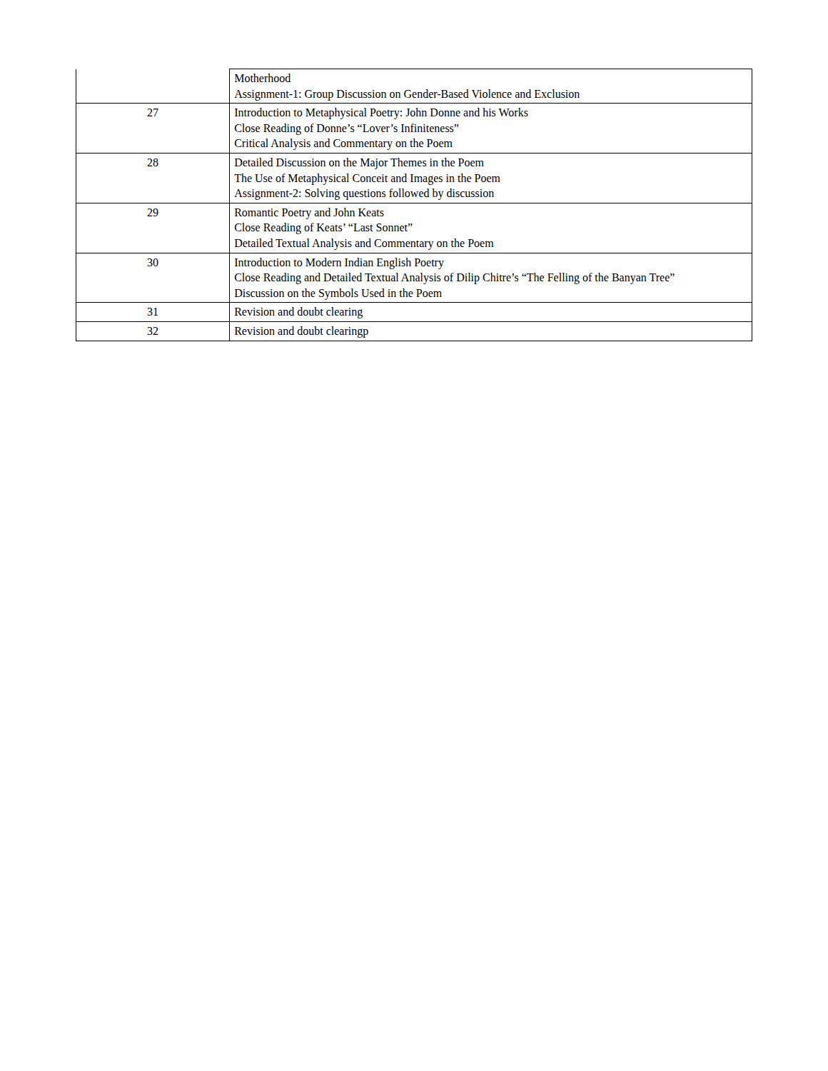| | Motherhood Assignment-1: Group Discussion on Gender-Based Violence and Exclusion |
| 27 | Introduction to Metaphysical Poetry: John Donne and his Works Close Reading of Donne’s “Lover’s Infiniteness” Critical Analysis and Commentary on the Poem |
| 28 | Detailed Discussion on the Major Themes in the Poem The Use of Metaphysical Conceit and Images in the Poem Assignment-2: Solving questions followed by discussion |
| 29 | Romantic Poetry and John Keats Close Reading of Keats’ “Last Sonnet” Detailed Textual Analysis and Commentary on the Poem |
| 30 | Introduction to Modern Indian English Poetry Close Reading and Detailed Textual Analysis of Dilip Chitre’s “The Felling of the Banyan Tree” Discussion on the Symbols Used in the Poem |
| 31 | Revision and doubt clearing |
| 32 | Revision and doubt clearingp |